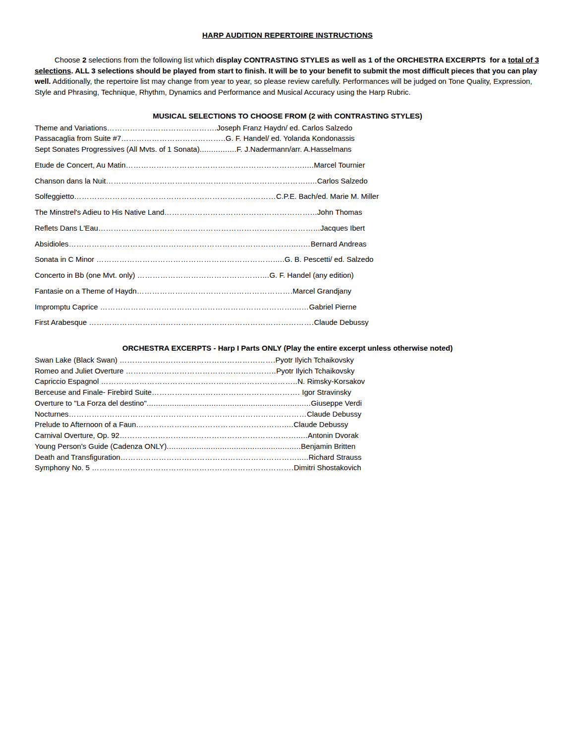HARP AUDITION REPERTOIRE INSTRUCTIONS
Choose 2 selections from the following list which display CONTRASTING STYLES as well as 1 of the ORCHESTRA EXCERPTS for a total of 3 selections. ALL 3 selections should be played from start to finish. It will be to your benefit to submit the most difficult pieces that you can play well. Additionally, the repertoire list may change from year to year, so please review carefully. Performances will be judged on Tone Quality, Expression, Style and Phrasing, Technique, Rhythm, Dynamics and Performance and Musical Accuracy using the Harp Rubric.
MUSICAL SELECTIONS TO CHOOSE FROM (2 with CONTRASTING STYLES)
Theme and Variations……………………………………. Joseph Franz Haydn/ ed. Carlos Salzedo
Passacaglia from Suite #7………………………………….. G. F. Handel/ ed. Yolanda Kondonassis
Sept Sonates Progressives (All Mvts. of 1 Sonata)................ F. J.Nadermann/arr. A.Hasselmans
Etude de Concert, Au Matin……………………………………………………………..... Marcel Tournier
Chanson dans la Nuit……………………………………………………………………..... Carlos Salzedo
Solfeggietto…………………………………………………………….………C.P.E. Bach/ed. Marie M. Miller
The Minstrel's Adieu to His Native Land…………………………………………………... John Thomas
Reflets Dans L'Eau…………………………………………………………………………... Jacques Ibert
Absidioles…………………………………………………………………………….....…Bernard Andreas
Sonata in C Minor ……………………………………………………………..... G. B. Pescetti/ ed. Salzedo
Concerto in Bb (one Mvt. only) ………………………………………….... G. F. Handel (any edition)
Fantasie on a Theme of Haydn……………………………………………………. Marcel Grandjany
Impromptu Caprice …………………………………………………………………....…Gabriel Pierne
First Arabesque ……………………………………………………………………………. Claude Debussy
ORCHESTRA EXCERPTS - Harp I Parts ONLY (Play the entire excerpt unless otherwise noted)
Swan Lake (Black Swan) ……………………………………………………. Pyotr Ilyich Tchaikovsky
Romeo and Juliet Overture ………………………………………………….. Pyotr Ilyich Tchaikovsky
Capriccio Espagnol ………………………………………………………………….. N. Rimsky-Korsakov
Berceuse and Finale- Firebird Suite…………………………………………………. Igor Stravinsky
Overture to "La Forza del destino"....................................................................... Giuseppe Verdi
Nocturnes…………………………………………………………………………………Claude Debussy
Prelude to Afternoon of a Faun…………………………………………………..... Claude Debussy
Carnival Overture, Op. 92……………………………………………………………..... Antonin Dvorak
Young Person's Guide (Cadenza ONLY).......................................................... Benjamin Britten
Death and Transfiguration……………………………………………………………..... Richard Strauss
Symphony No. 5 ……………………………………………………………………. Dimitri Shostakovich